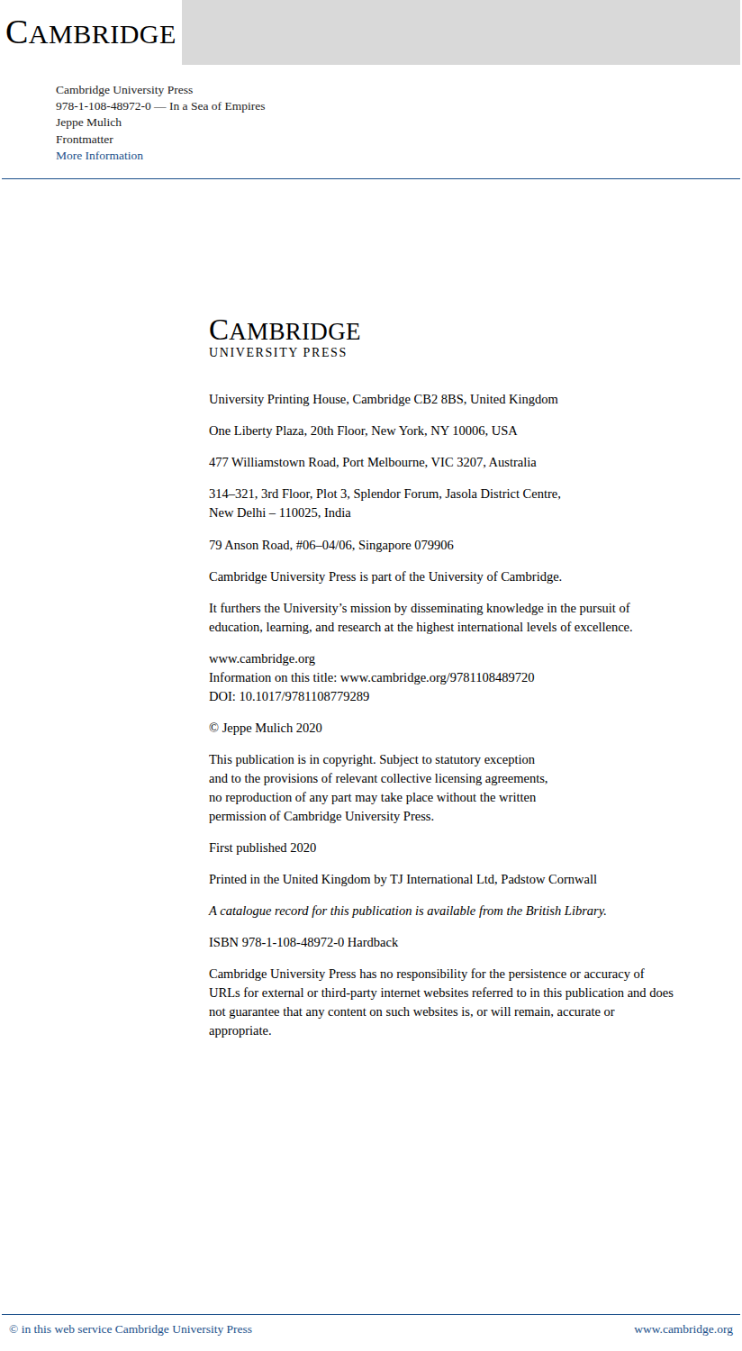Cambridge
Cambridge University Press
978-1-108-48972-0 — In a Sea of Empires
Jeppe Mulich
Frontmatter
More Information
Cambridge
University Press
University Printing House, Cambridge CB2 8BS, United Kingdom
One Liberty Plaza, 20th Floor, New York, NY 10006, USA
477 Williamstown Road, Port Melbourne, VIC 3207, Australia
314–321, 3rd Floor, Plot 3, Splendor Forum, Jasola District Centre,
New Delhi – 110025, India
79 Anson Road, #06–04/06, Singapore 079906
Cambridge University Press is part of the University of Cambridge.
It furthers the University’s mission by disseminating knowledge in the pursuit of education, learning, and research at the highest international levels of excellence.
www.cambridge.org
Information on this title: www.cambridge.org/9781108489720
DOI: 10.1017/9781108779289
© Jeppe Mulich 2020
This publication is in copyright. Subject to statutory exception
and to the provisions of relevant collective licensing agreements,
no reproduction of any part may take place without the written
permission of Cambridge University Press.
First published 2020
Printed in the United Kingdom by TJ International Ltd, Padstow Cornwall
A catalogue record for this publication is available from the British Library.
ISBN 978-1-108-48972-0 Hardback
Cambridge University Press has no responsibility for the persistence or accuracy of URLs for external or third-party internet websites referred to in this publication and does not guarantee that any content on such websites is, or will remain, accurate or appropriate.
© in this web service Cambridge University Press www.cambridge.org